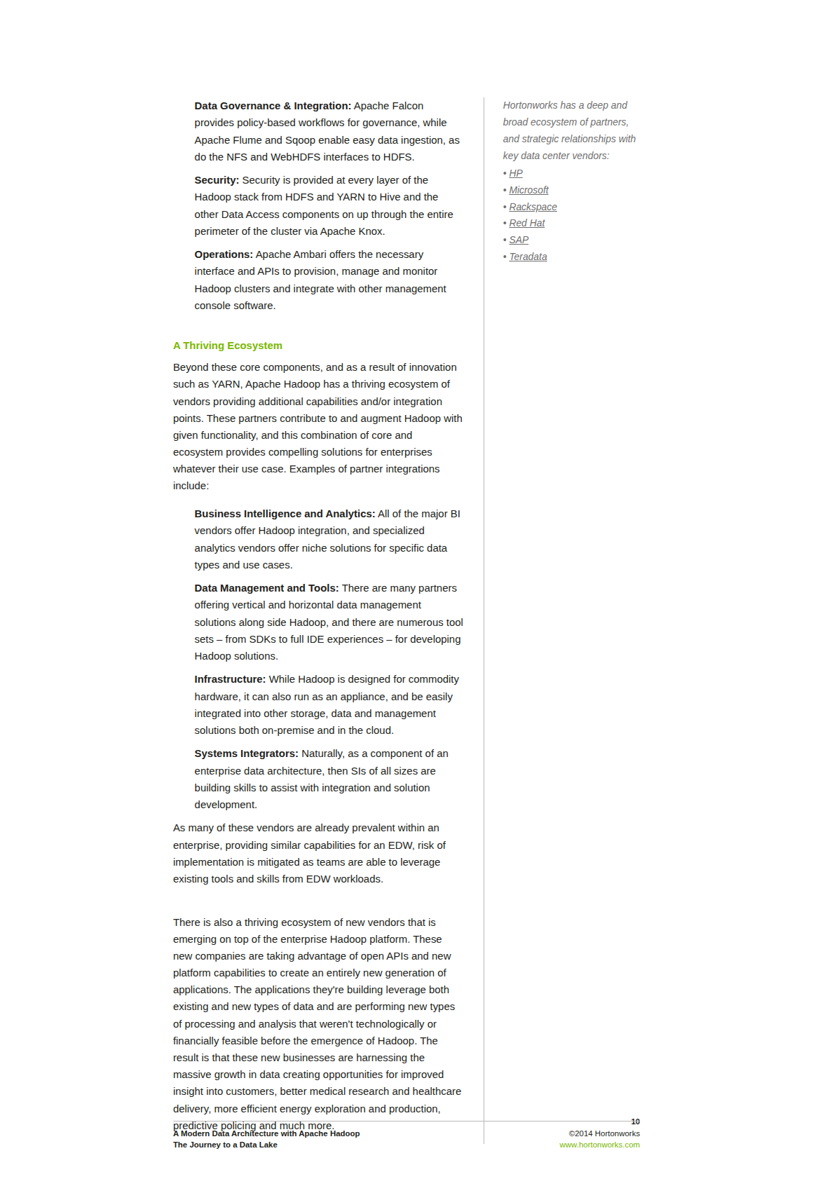Data Governance & Integration: Apache Falcon provides policy-based workflows for governance, while Apache Flume and Sqoop enable easy data ingestion, as do the NFS and WebHDFS interfaces to HDFS.
Security: Security is provided at every layer of the Hadoop stack from HDFS and YARN to Hive and the other Data Access components on up through the entire perimeter of the cluster via Apache Knox.
Operations: Apache Ambari offers the necessary interface and APIs to provision, manage and monitor Hadoop clusters and integrate with other management console software.
A Thriving Ecosystem
Beyond these core components, and as a result of innovation such as YARN, Apache Hadoop has a thriving ecosystem of vendors providing additional capabilities and/or integration points. These partners contribute to and augment Hadoop with given functionality, and this combination of core and ecosystem provides compelling solutions for enterprises whatever their use case. Examples of partner integrations include:
Business Intelligence and Analytics: All of the major BI vendors offer Hadoop integration, and specialized analytics vendors offer niche solutions for specific data types and use cases.
Data Management and Tools: There are many partners offering vertical and horizontal data management solutions along side Hadoop, and there are numerous tool sets – from SDKs to full IDE experiences – for developing Hadoop solutions.
Infrastructure: While Hadoop is designed for commodity hardware, it can also run as an appliance, and be easily integrated into other storage, data and management solutions both on-premise and in the cloud.
Systems Integrators: Naturally, as a component of an enterprise data architecture, then SIs of all sizes are building skills to assist with integration and solution development.
As many of these vendors are already prevalent within an enterprise, providing similar capabilities for an EDW, risk of implementation is mitigated as teams are able to leverage existing tools and skills from EDW workloads.
There is also a thriving ecosystem of new vendors that is emerging on top of the enterprise Hadoop platform. These new companies are taking advantage of open APIs and new platform capabilities to create an entirely new generation of applications. The applications they're building leverage both existing and new types of data and are performing new types of processing and analysis that weren't technologically or financially feasible before the emergence of Hadoop. The result is that these new businesses are harnessing the massive growth in data creating opportunities for improved insight into customers, better medical research and healthcare delivery, more efficient energy exploration and production, predictive policing and much more.
Hortonworks has a deep and broad ecosystem of partners, and strategic relationships with key data center vendors:
HP
Microsoft
Rackspace
Red Hat
SAP
Teradata
10
A Modern Data Architecture with Apache Hadoop
The Journey to a Data Lake
©2014 Hortonworks
www.hortonworks.com